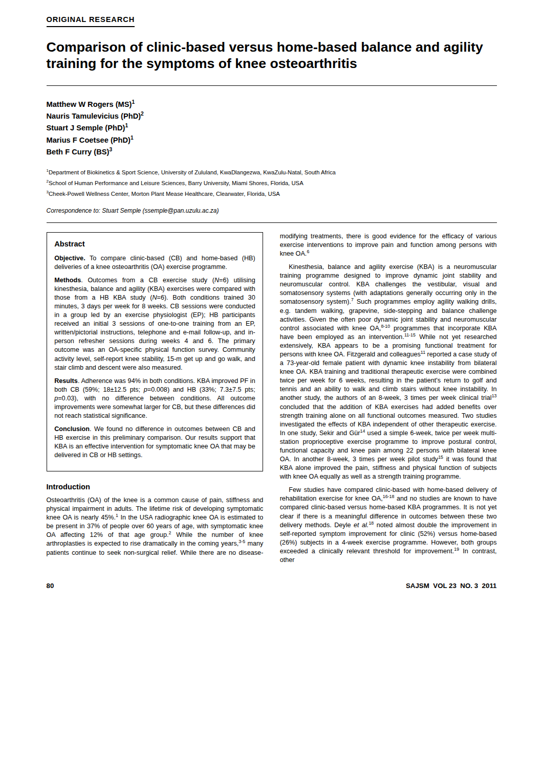ORIGINAL RESEARCH
Comparison of clinic-based versus home-based balance and agility training for the symptoms of knee osteo­arthritis
Matthew W Rogers (MS)1
Nauris Tamulevicius (PhD)2
Stuart J Semple (PhD)1
Marius F Coetsee (PhD)1
Beth F Curry (BS)3
1Department of Biokinetics & Sport Science, University of Zululand, KwaDlangezwa, KwaZulu-Natal, South Africa
2School of Human Performance and Leisure Sciences, Barry University, Miami Shores, Florida, USA
3Cheek-Powell Wellness Center, Morton Plant Mease Healthcare, Clearwater, Florida, USA
Correspondence to: Stuart Semple (ssemple@pan.uzulu.ac.za)
Abstract
Objective. To compare clinic-based (CB) and home-based (HB) deliveries of a knee osteoarthritis (OA) exercise programme.
Methods. Outcomes from a CB exercise study (N=6) utilising kinesthesia, balance and agility (KBA) exercises were compared with those from a HB KBA study (N=6). Both conditions trained 30 minutes, 3 days per week for 8 weeks. CB sessions were conducted in a group led by an exercise physiologist (EP); HB participants received an initial 3 sessions of one-to-one training from an EP, written/pictorial instructions, telephone and e-mail follow-up, and in-person refresher sessions during weeks 4 and 6. The primary outcome was an OA-specific physical function survey. Community activity level, self-report knee stability, 15-m get up and go walk, and stair climb and descent were also measured.
Results. Adherence was 94% in both conditions. KBA improved PF in both CB (59%; 18±12.5 pts; p=0.008) and HB (33%; 7.3±7.5 pts; p=0.03), with no difference between conditions. All outcome improvements were somewhat larger for CB, but these differences did not reach statistical significance.
Conclusion. We found no difference in outcomes between CB and HB exercise in this preliminary comparison. Our results support that KBA is an effective intervention for symptomatic knee OA that may be delivered in CB or HB settings.
Introduction
Osteoarthritis (OA) of the knee is a common cause of pain, stiffness and physical impairment in adults. The lifetime risk of developing symptomatic knee OA is nearly 45%.1 In the USA radiographic knee OA is estimated to be present in 37% of people over 60 years of age, with symptomatic knee OA affecting 12% of that age group.2 While the number of knee arthroplasties is expected to rise dramatically in the coming years,3-5 many patients continue to seek non-surgical relief. While there are no disease-modifying treatments, there is good evidence for the efficacy of various exercise interventions to improve pain and function among persons with knee OA.6
Kinesthesia, balance and agility exercise (KBA) is a neuromuscular training programme designed to improve dynamic joint stability and neuromuscular control. KBA challenges the vestibular, visual and somatosensory systems (with adaptations generally occurring only in the somatosensory system).7 Such programmes employ agility walking drills, e.g. tandem walking, grapevine, side-stepping and balance challenge activities. Given the often poor dynamic joint stability and neuromuscular control associated with knee OA,8-10 programmes that incorporate KBA have been employed as an intervention.11-15 While not yet researched extensively, KBA appears to be a promising functional treatment for persons with knee OA. Fitzgerald and colleagues11 reported a case study of a 73-year-old female patient with dynamic knee instability from bilateral knee OA. KBA training and traditional therapeutic exercise were combined twice per week for 6 weeks, resulting in the patient's return to golf and tennis and an ability to walk and climb stairs without knee instability. In another study, the authors of an 8-week, 3 times per week clinical trial13 concluded that the addition of KBA exercises had added benefits over strength training alone on all functional outcomes measured. Two studies investigated the effects of KBA independent of other therapeutic exercise. In one study, Sekir and Gür14 used a simple 6-week, twice per week multi-station proprioceptive exercise programme to improve postural control, functional capacity and knee pain among 22 persons with bilateral knee OA. In another 8-week, 3 times per week pilot study15 it was found that KBA alone improved the pain, stiffness and physical function of subjects with knee OA equally as well as a strength training programme.
Few studies have compared clinic-based with home-based delivery of rehabilitation exercise for knee OA,16-18 and no studies are known to have compared clinic-based versus home-based KBA programmes. It is not yet clear if there is a meaningful difference in outcomes between these two delivery methods. Deyle et al.18 noted almost double the improvement in self-reported symptom improvement for clinic (52%) versus home-based (26%) subjects in a 4-week exercise programme. However, both groups exceeded a clinically relevant threshold for improvement.19 In contrast, other
80 SAJSM VOL 23 NO. 3 2011